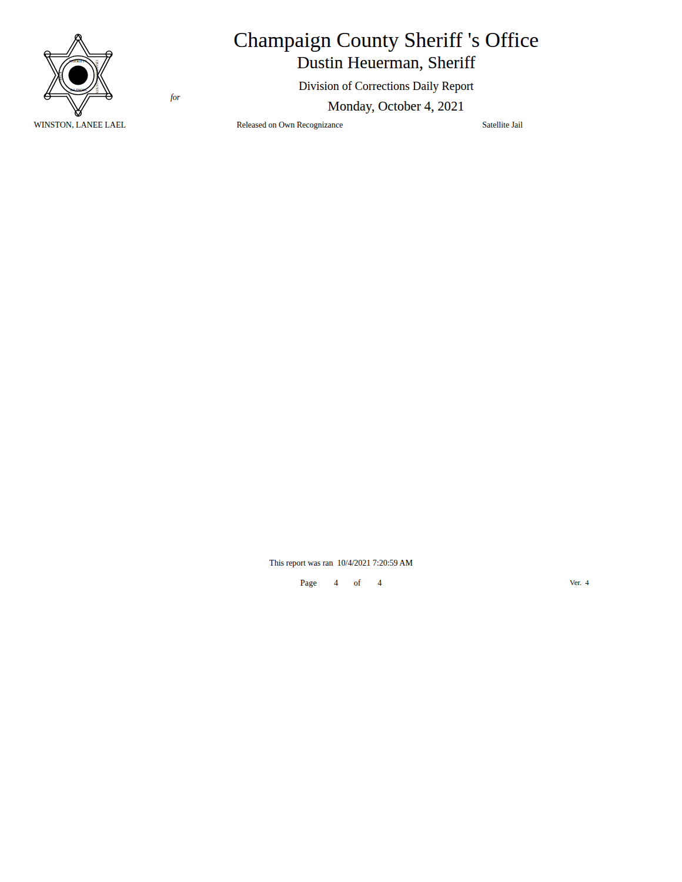SHERIFFS ILLINOIS OFFICE CHAMPAIGN COUNTY
Champaign County Sheriff 's Office
Dustin Heuerman, Sheriff
Division of Corrections Daily Report
for
Monday, October 4, 2021
| WINSTON, LANEE LAEL | Released on Own Recognizance | Satellite Jail |
This report was ran 10/4/2021 7:20:59 AM
Page 4 of 4 Ver. 4